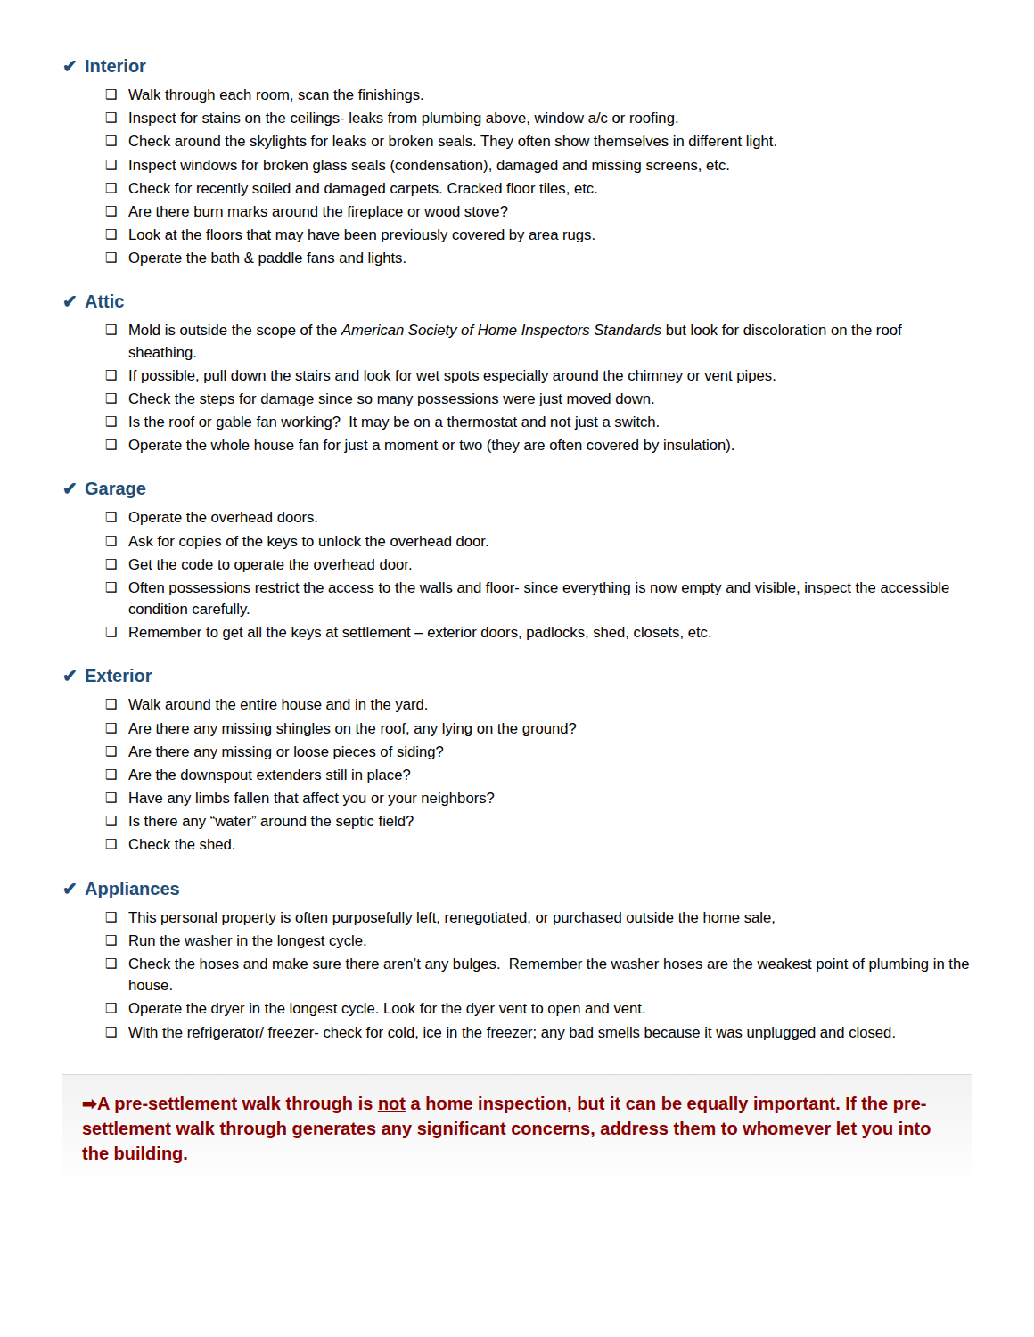✔
Interior
Walk through each room, scan the finishings.
Inspect for stains on the ceilings- leaks from plumbing above, window a/c or roofing.
Check around the skylights for leaks or broken seals. They often show themselves in different light.
Inspect windows for broken glass seals (condensation), damaged and missing screens, etc.
Check for recently soiled and damaged carpets. Cracked floor tiles, etc.
Are there burn marks around the fireplace or wood stove?
Look at the floors that may have been previously covered by area rugs.
Operate the bath & paddle fans and lights.
✔
Attic
Mold is outside the scope of the American Society of Home Inspectors Standards but look for discoloration on the roof sheathing.
If possible, pull down the stairs and look for wet spots especially around the chimney or vent pipes.
Check the steps for damage since so many possessions were just moved down.
Is the roof or gable fan working? It may be on a thermostat and not just a switch.
Operate the whole house fan for just a moment or two (they are often covered by insulation).
✔
Garage
Operate the overhead doors.
Ask for copies of the keys to unlock the overhead door.
Get the code to operate the overhead door.
Often possessions restrict the access to the walls and floor- since everything is now empty and visible, inspect the accessible condition carefully.
Remember to get all the keys at settlement – exterior doors, padlocks, shed, closets, etc.
✔
Exterior
Walk around the entire house and in the yard.
Are there any missing shingles on the roof, any lying on the ground?
Are there any missing or loose pieces of siding?
Are the downspout extenders still in place?
Have any limbs fallen that affect you or your neighbors?
Is there any “water” around the septic field?
Check the shed.
✔
Appliances
This personal property is often purposefully left, renegotiated, or purchased outside the home sale,
Run the washer in the longest cycle.
Check the hoses and make sure there aren’t any bulges. Remember the washer hoses are the weakest point of plumbing in the house.
Operate the dryer in the longest cycle. Look for the dyer vent to open and vent.
With the refrigerator/ freezer- check for cold, ice in the freezer; any bad smells because it was unplugged and closed.
➡A pre-settlement walk through is not a home inspection, but it can be equally important. If the pre-settlement walk through generates any significant concerns, address them to whomever let you into the building.